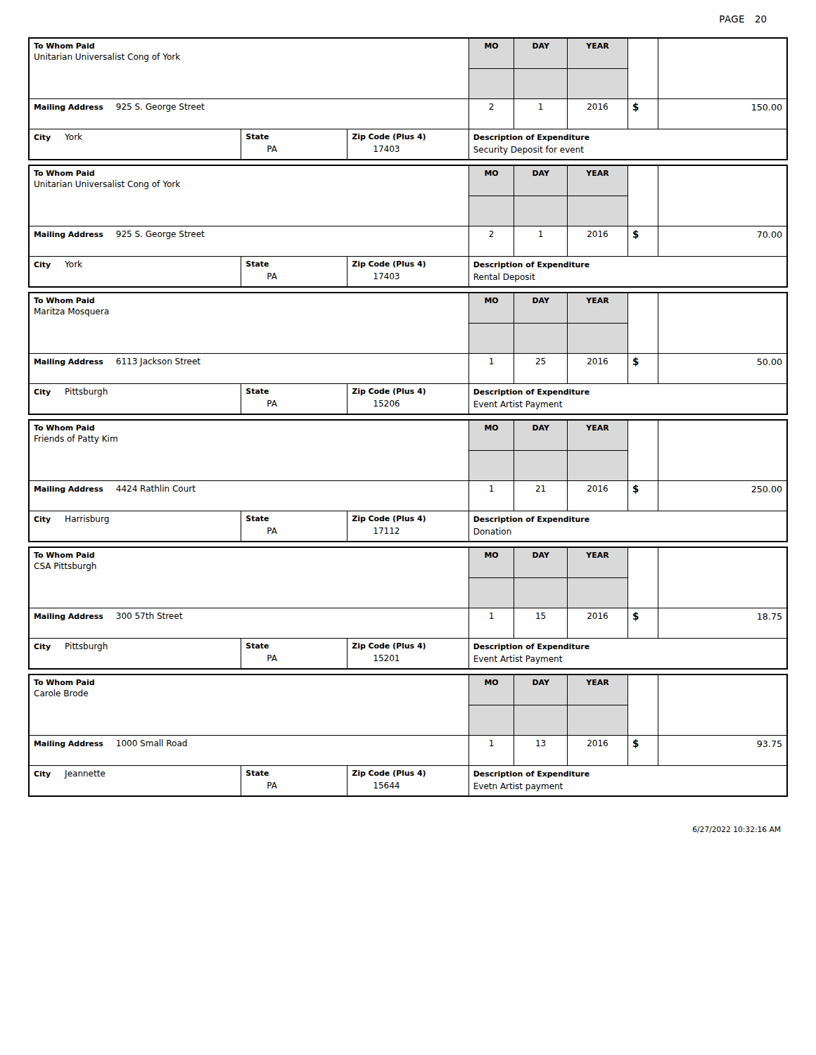PAGE 20
| To Whom Paid Unitarian Universalist Cong of York | MO | DAY | YEAR | | |
| Mailing Address 925 S. George Street | 2 | 1 | 2016 | $ | 150.00 |
| City York | State PA | Zip Code (Plus 4) 17403 | Description of Expenditure Security Deposit for event |
| To Whom Paid Unitarian Universalist Cong of York | MO | DAY | YEAR | | |
| Mailing Address 925 S. George Street | 2 | 1 | 2016 | $ | 70.00 |
| City York | State PA | Zip Code (Plus 4) 17403 | Description of Expenditure Rental Deposit |
| To Whom Paid Maritza Mosquera | MO | DAY | YEAR | | |
| Mailing Address 6113 Jackson Street | 1 | 25 | 2016 | $ | 50.00 |
| City Pittsburgh | State PA | Zip Code (Plus 4) 15206 | Description of Expenditure Event Artist Payment |
| To Whom Paid Friends of Patty Kim | MO | DAY | YEAR | | |
| Mailing Address 4424 Rathlin Court | 1 | 21 | 2016 | $ | 250.00 |
| City Harrisburg | State PA | Zip Code (Plus 4) 17112 | Description of Expenditure Donation |
| To Whom Paid CSA Pittsburgh | MO | DAY | YEAR | | |
| Mailing Address 300 57th Street | 1 | 15 | 2016 | $ | 18.75 |
| City Pittsburgh | State PA | Zip Code (Plus 4) 15201 | Description of Expenditure Event Artist Payment |
| To Whom Paid Carole Brode | MO | DAY | YEAR | | |
| Mailing Address 1000 Small Road | 1 | 13 | 2016 | $ | 93.75 |
| City Jeannette | State PA | Zip Code (Plus 4) 15644 | Description of Expenditure Evetn Artist payment |
6/27/2022 10:32:16 AM